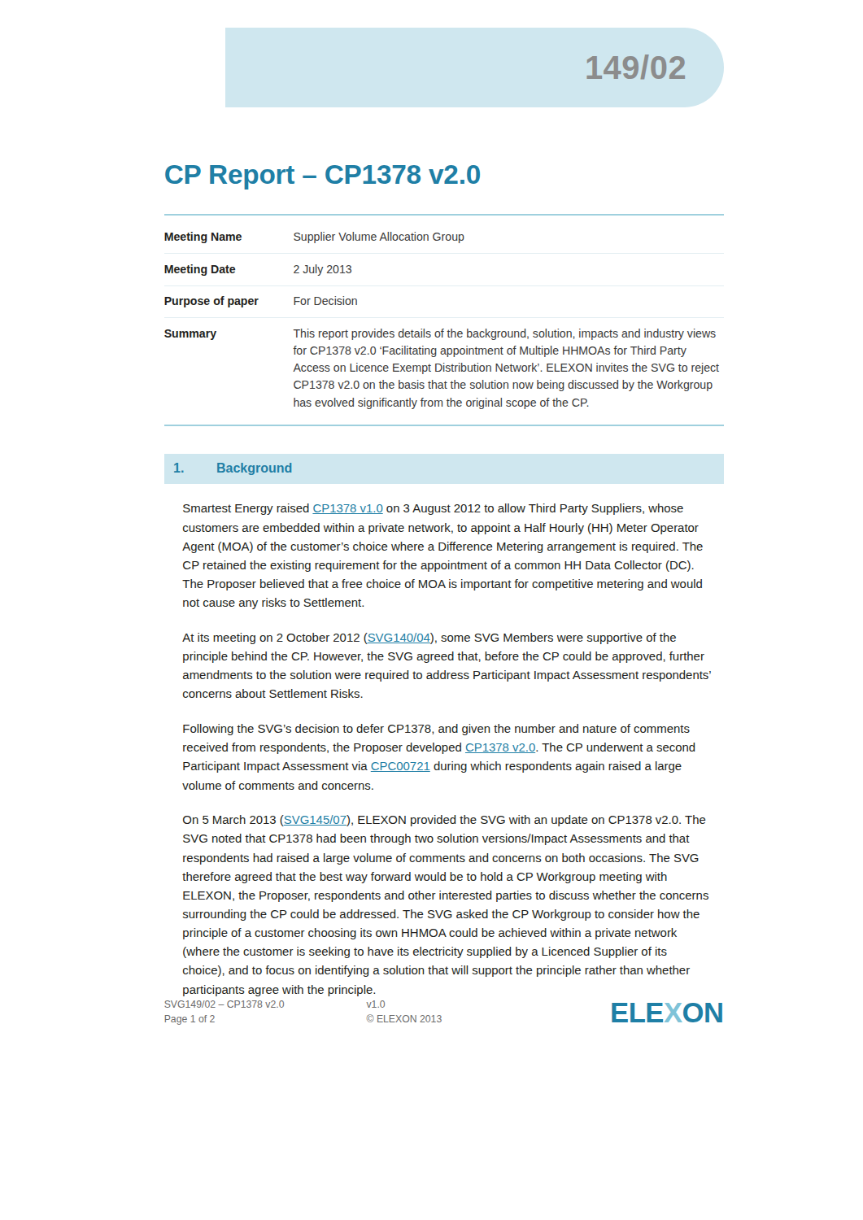149/02
CP Report – CP1378 v2.0
| Meeting Name | Supplier Volume Allocation Group |
| Meeting Date | 2 July 2013 |
| Purpose of paper | For Decision |
| Summary | This report provides details of the background, solution, impacts and industry views for CP1378 v2.0 ‘Facilitating appointment of Multiple HHMOAs for Third Party Access on Licence Exempt Distribution Network’. ELEXON invites the SVG to reject CP1378 v2.0 on the basis that the solution now being discussed by the Workgroup has evolved significantly from the original scope of the CP. |
1. Background
Smartest Energy raised CP1378 v1.0 on 3 August 2012 to allow Third Party Suppliers, whose customers are embedded within a private network, to appoint a Half Hourly (HH) Meter Operator Agent (MOA) of the customer’s choice where a Difference Metering arrangement is required. The CP retained the existing requirement for the appointment of a common HH Data Collector (DC). The Proposer believed that a free choice of MOA is important for competitive metering and would not cause any risks to Settlement.
At its meeting on 2 October 2012 (SVG140/04), some SVG Members were supportive of the principle behind the CP. However, the SVG agreed that, before the CP could be approved, further amendments to the solution were required to address Participant Impact Assessment respondents’ concerns about Settlement Risks.
Following the SVG’s decision to defer CP1378, and given the number and nature of comments received from respondents, the Proposer developed CP1378 v2.0. The CP underwent a second Participant Impact Assessment via CPC00721 during which respondents again raised a large volume of comments and concerns.
On 5 March 2013 (SVG145/07), ELEXON provided the SVG with an update on CP1378 v2.0. The SVG noted that CP1378 had been through two solution versions/Impact Assessments and that respondents had raised a large volume of comments and concerns on both occasions. The SVG therefore agreed that the best way forward would be to hold a CP Workgroup meeting with ELEXON, the Proposer, respondents and other interested parties to discuss whether the concerns surrounding the CP could be addressed. The SVG asked the CP Workgroup to consider how the principle of a customer choosing its own HHMOA could be achieved within a private network (where the customer is seeking to have its electricity supplied by a Licenced Supplier of its choice), and to focus on identifying a solution that will support the principle rather than whether participants agree with the principle.
SVG149/02 – CP1378 v2.0
Page 1 of 2
v1.0
© ELEXON 2013
ELEXON